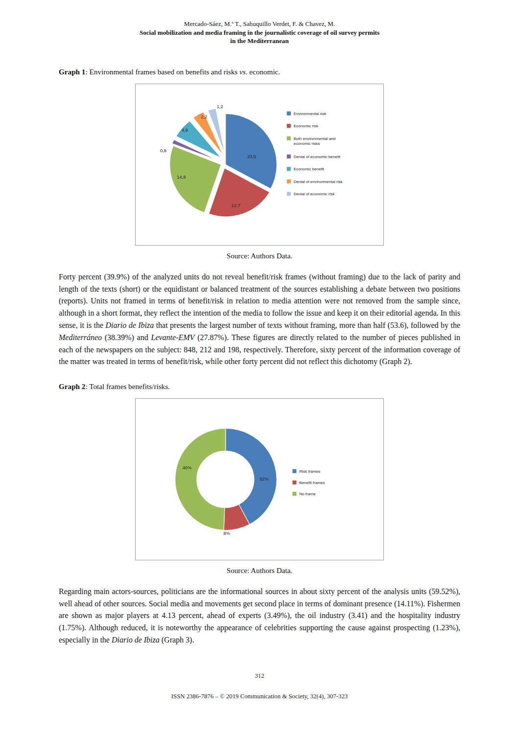Mercado-Sáez, M.ª T., Sahuquillo Verdet, F. & Chavez, M.
Social mobilization and media framing in the journalistic coverage of oil survey permits
in the Mediterranean
Graph 1: Environmental frames based on benefits and risks vs. economic.
23,5 12,7 14,8 0,8 4,9 2,2 1,2 Environmental risk Economic risk Both environmental and economic risks Denial of economic benefit Economic benefit Denial of environmental risk Denial of economic risk
Source: Authors Data.
Forty percent (39.9%) of the analyzed units do not reveal benefit/risk frames (without framing) due to the lack of parity and length of the texts (short) or the equidistant or balanced treatment of the sources establishing a debate between two positions (reports). Units not framed in terms of benefit/risk in relation to media attention were not removed from the sample since, although in a short format, they reflect the intention of the media to follow the issue and keep it on their editorial agenda. In this sense, it is the Diario de Ibiza that presents the largest number of texts without framing, more than half (53.6), followed by the Mediterráneo (38.39%) and Levante-EMV (27.87%). These figures are directly related to the number of pieces published in each of the newspapers on the subject: 848, 212 and 198, respectively. Therefore, sixty percent of the information coverage of the matter was treated in terms of benefit/risk, while other forty percent did not reflect this dichotomy (Graph 2).
Graph 2: Total frames benefits/risks.
52% 8% 40% Risk frames Benefit frames No frame
Source: Authors Data.
Regarding main actors-sources, politicians are the informational sources in about sixty percent of the analysis units (59.52%), well ahead of other sources. Social media and movements get second place in terms of dominant presence (14.11%). Fishermen are shown as major players at 4.13 percent, ahead of experts (3.49%), the oil industry (3.41) and the hospitality industry (1.75%). Although reduced, it is noteworthy the appearance of celebrities supporting the cause against prospecting (1.23%), especially in the Diario de Ibiza (Graph 3).
312
ISSN 2386-7876 – © 2019 Communication & Society, 32(4), 307-323